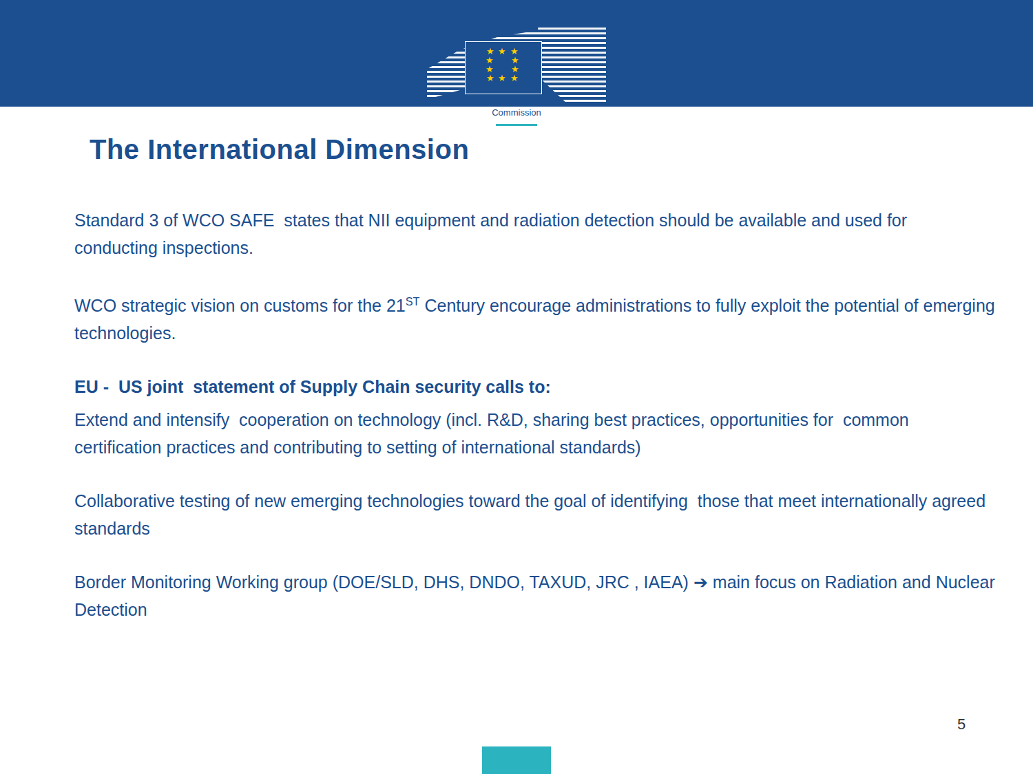★ ★ ★
★ ★
★ ★
★ ★ ★
European
Commission
The International Dimension
Standard 3 of WCO SAFE states that NII equipment and radiation detection should be available and used for conducting inspections.
WCO strategic vision on customs for the 21ST Century encourage administrations to fully exploit the potential of emerging technologies.
EU - US joint statement of Supply Chain security calls to:
Extend and intensify cooperation on technology (incl. R&D, sharing best practices, opportunities for common certification practices and contributing to setting of international standards)
Collaborative testing of new emerging technologies toward the goal of identifying those that meet internationally agreed standards
Border Monitoring Working group (DOE/SLD, DHS, DNDO, TAXUD, JRC , IAEA) ➔ main focus on Radiation and Nuclear Detection
5